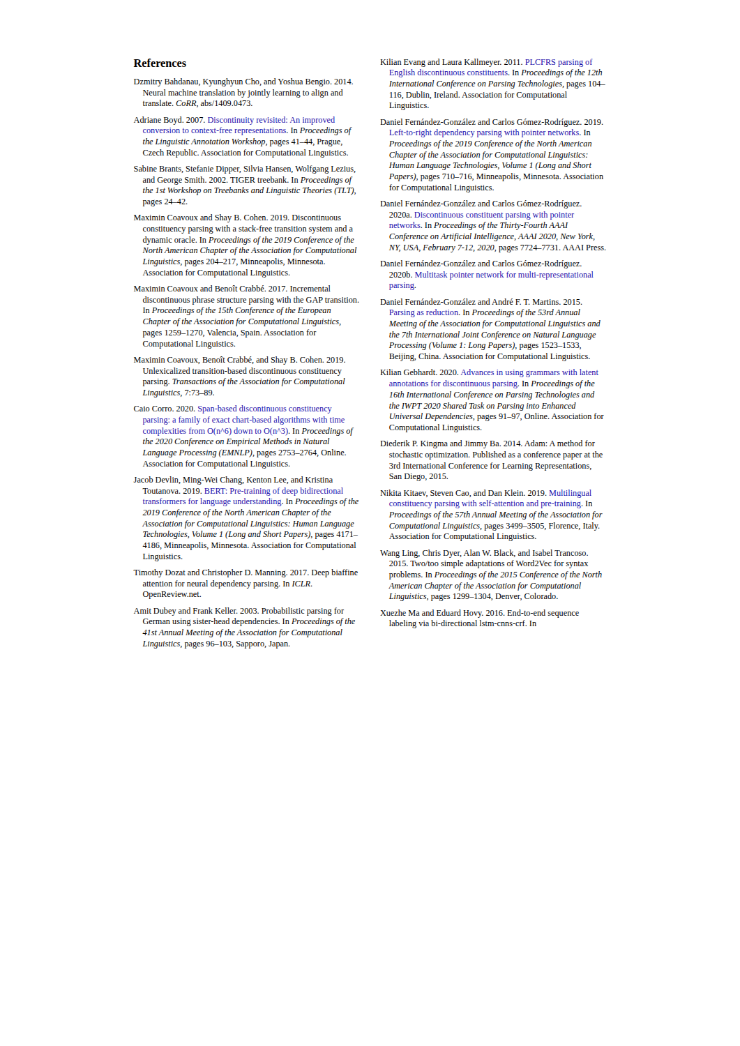References
Dzmitry Bahdanau, Kyunghyun Cho, and Yoshua Bengio. 2014. Neural machine translation by jointly learning to align and translate. CoRR, abs/1409.0473.
Adriane Boyd. 2007. Discontinuity revisited: An improved conversion to context-free representations. In Proceedings of the Linguistic Annotation Workshop, pages 41–44, Prague, Czech Republic. Association for Computational Linguistics.
Sabine Brants, Stefanie Dipper, Silvia Hansen, Wolfgang Lezius, and George Smith. 2002. TIGER treebank. In Proceedings of the 1st Workshop on Treebanks and Linguistic Theories (TLT), pages 24–42.
Maximin Coavoux and Shay B. Cohen. 2019. Discontinuous constituency parsing with a stack-free transition system and a dynamic oracle. In Proceedings of the 2019 Conference of the North American Chapter of the Association for Computational Linguistics, pages 204–217, Minneapolis, Minnesota. Association for Computational Linguistics.
Maximin Coavoux and Benoît Crabbé. 2017. Incremental discontinuous phrase structure parsing with the GAP transition. In Proceedings of the 15th Conference of the European Chapter of the Association for Computational Linguistics, pages 1259–1270, Valencia, Spain. Association for Computational Linguistics.
Maximin Coavoux, Benoît Crabbé, and Shay B. Cohen. 2019. Unlexicalized transition-based discontinuous constituency parsing. Transactions of the Association for Computational Linguistics, 7:73–89.
Caio Corro. 2020. Span-based discontinuous constituency parsing: a family of exact chart-based algorithms with time complexities from O(n^6) down to O(n^3). In Proceedings of the 2020 Conference on Empirical Methods in Natural Language Processing (EMNLP), pages 2753–2764, Online. Association for Computational Linguistics.
Jacob Devlin, Ming-Wei Chang, Kenton Lee, and Kristina Toutanova. 2019. BERT: Pre-training of deep bidirectional transformers for language understanding. In Proceedings of the 2019 Conference of the North American Chapter of the Association for Computational Linguistics: Human Language Technologies, Volume 1 (Long and Short Papers), pages 4171–4186, Minneapolis, Minnesota. Association for Computational Linguistics.
Timothy Dozat and Christopher D. Manning. 2017. Deep biaffine attention for neural dependency parsing. In ICLR. OpenReview.net.
Amit Dubey and Frank Keller. 2003. Probabilistic parsing for German using sister-head dependencies. In Proceedings of the 41st Annual Meeting of the Association for Computational Linguistics, pages 96–103, Sapporo, Japan.
Kilian Evang and Laura Kallmeyer. 2011. PLCFRS parsing of English discontinuous constituents. In Proceedings of the 12th International Conference on Parsing Technologies, pages 104–116, Dublin, Ireland. Association for Computational Linguistics.
Daniel Fernández-González and Carlos Gómez-Rodríguez. 2019. Left-to-right dependency parsing with pointer networks. In Proceedings of the 2019 Conference of the North American Chapter of the Association for Computational Linguistics: Human Language Technologies, Volume 1 (Long and Short Papers), pages 710–716, Minneapolis, Minnesota. Association for Computational Linguistics.
Daniel Fernández-González and Carlos Gómez-Rodríguez. 2020a. Discontinuous constituent parsing with pointer networks. In Proceedings of the Thirty-Fourth AAAI Conference on Artificial Intelligence, AAAI 2020, New York, NY, USA, February 7-12, 2020, pages 7724–7731. AAAI Press.
Daniel Fernández-González and Carlos Gómez-Rodríguez. 2020b. Multitask pointer network for multi-representational parsing.
Daniel Fernández-González and André F. T. Martins. 2015. Parsing as reduction. In Proceedings of the 53rd Annual Meeting of the Association for Computational Linguistics and the 7th International Joint Conference on Natural Language Processing (Volume 1: Long Papers), pages 1523–1533, Beijing, China. Association for Computational Linguistics.
Kilian Gebhardt. 2020. Advances in using grammars with latent annotations for discontinuous parsing. In Proceedings of the 16th International Conference on Parsing Technologies and the IWPT 2020 Shared Task on Parsing into Enhanced Universal Dependencies, pages 91–97, Online. Association for Computational Linguistics.
Diederik P. Kingma and Jimmy Ba. 2014. Adam: A method for stochastic optimization. Published as a conference paper at the 3rd International Conference for Learning Representations, San Diego, 2015.
Nikita Kitaev, Steven Cao, and Dan Klein. 2019. Multilingual constituency parsing with self-attention and pre-training. In Proceedings of the 57th Annual Meeting of the Association for Computational Linguistics, pages 3499–3505, Florence, Italy. Association for Computational Linguistics.
Wang Ling, Chris Dyer, Alan W. Black, and Isabel Trancoso. 2015. Two/too simple adaptations of Word2Vec for syntax problems. In Proceedings of the 2015 Conference of the North American Chapter of the Association for Computational Linguistics, pages 1299–1304, Denver, Colorado.
Xuezhe Ma and Eduard Hovy. 2016. End-to-end sequence labeling via bi-directional lstm-cnns-crf. In